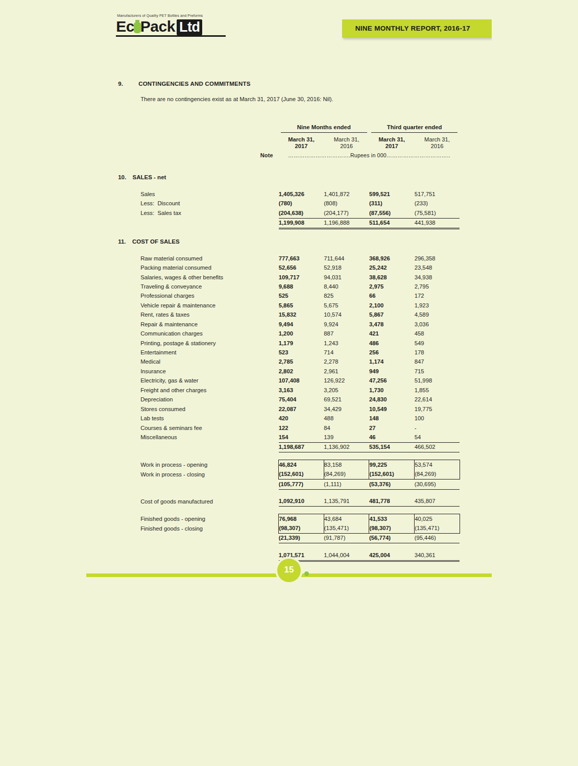Manufacturers of Quality PET Bottles and Preforms
Ec Pack Ltd
NINE MONTHLY REPORT, 2016-17
9. CONTINGENCIES AND COMMITMENTS
There are no contingencies exist as at March 31, 2017 (June 30, 2016: Nil).
| | | Nine Months ended | Third quarter ended |
| | | March 31, 2017 | March 31, 2016 | March 31, 2017 | March 31, 2016 |
| | Note | …………………………….Rupees in 000…………………………….. |
| 10. SALES - net | | | | | |
| Sales | | 1,405,326 | 1,401,872 | 599,521 | 517,751 |
| Less: Discount | | (780) | (808) | (311) | (233) |
| Less: Sales tax | | (204,638) | (204,177) | (87,556) | (75,581) |
| | | 1,199,908 | 1,196,888 | 511,654 | 441,938 |
| 11. COST OF SALES | | | | | |
| Raw material consumed | | 777,663 | 711,644 | 368,926 | 296,358 |
| Packing material consumed | | 52,656 | 52,918 | 25,242 | 23,548 |
| Salaries, wages & other benefits | | 109,717 | 94,031 | 38,628 | 34,938 |
| Traveling & conveyance | | 9,688 | 8,440 | 2,975 | 2,795 |
| Professional charges | | 525 | 825 | 66 | 172 |
| Vehicle repair & maintenance | | 5,865 | 5,675 | 2,100 | 1,923 |
| Rent, rates & taxes | | 15,832 | 10,574 | 5,867 | 4,589 |
| Repair & maintenance | | 9,494 | 9,924 | 3,478 | 3,036 |
| Communication charges | | 1,200 | 887 | 421 | 458 |
| Printing, postage & stationery | | 1,179 | 1,243 | 486 | 549 |
| Entertainment | | 523 | 714 | 256 | 178 |
| Medical | | 2,785 | 2,278 | 1,174 | 847 |
| Insurance | | 2,802 | 2,961 | 949 | 715 |
| Electricity, gas & water | | 107,408 | 126,922 | 47,256 | 51,998 |
| Freight and other charges | | 3,163 | 3,205 | 1,730 | 1,855 |
| Depreciation | | 75,404 | 69,521 | 24,830 | 22,614 |
| Stores consumed | | 22,087 | 34,429 | 10,549 | 19,775 |
| Lab tests | | 420 | 488 | 148 | 100 |
| Courses & seminars fee | | 122 | 84 | 27 | - |
| Miscellaneous | | 154 | 139 | 46 | 54 |
| | | 1,198,687 | 1,136,902 | 535,154 | 466,502 |
| Work in process - opening | | 46,824 | 83,158 | 99,225 | 53,574 |
| Work in process - closing | | (152,601) | (84,269) | (152,601) | (84,269) |
| | | (105,777) | (1,111) | (53,376) | (30,695) |
| Cost of goods manufactured | | 1,092,910 | 1,135,791 | 481,778 | 435,807 |
| Finished goods - opening | | 76,968 | 43,684 | 41,533 | 40,025 |
| Finished goods - closing | | (98,307) | (135,471) | (98,307) | (135,471) |
| | | (21,339) | (91,787) | (56,774) | (95,446) |
| | | 1,071,571 | 1,044,004 | 425,004 | 340,361 |
15